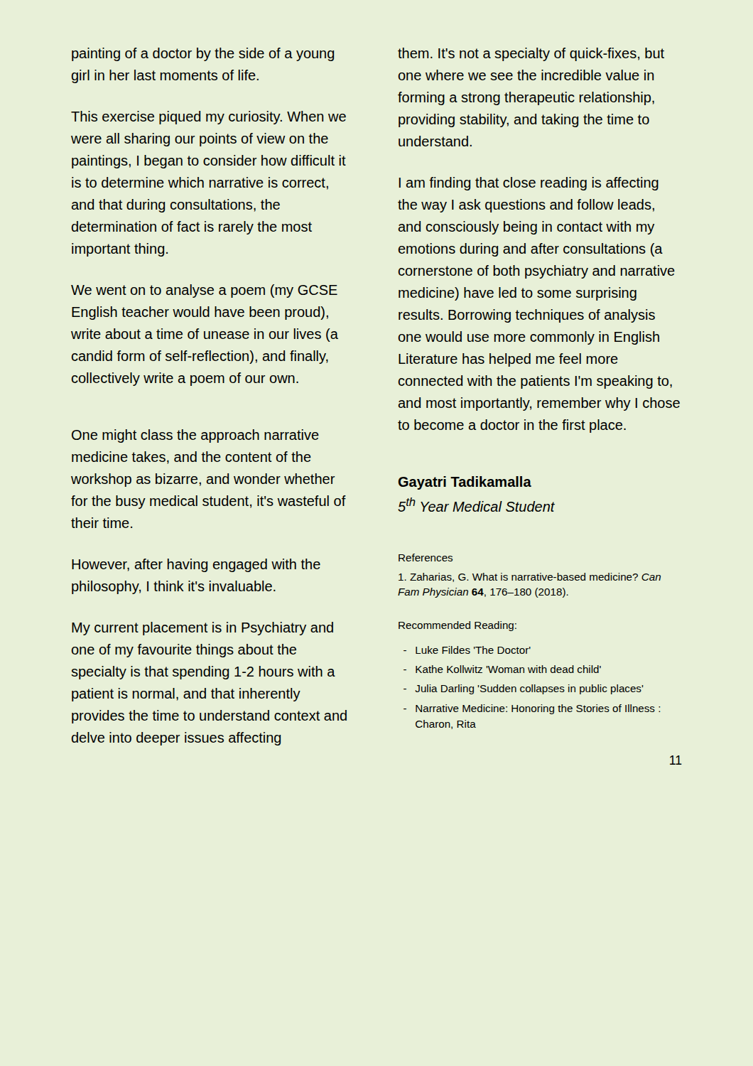painting of a doctor by the side of a young girl in her last moments of life.
This exercise piqued my curiosity. When we were all sharing our points of view on the paintings, I began to consider how difficult it is to determine which narrative is correct, and that during consultations, the determination of fact is rarely the most important thing.
We went on to analyse a poem (my GCSE English teacher would have been proud), write about a time of unease in our lives (a candid form of self-reflection), and finally, collectively write a poem of our own.
One might class the approach narrative medicine takes, and the content of the workshop as bizarre, and wonder whether for the busy medical student, it's wasteful of their time.
However, after having engaged with the philosophy, I think it's invaluable.
My current placement is in Psychiatry and one of my favourite things about the specialty is that spending 1-2 hours with a patient is normal, and that inherently provides the time to understand context and delve into deeper issues affecting
them. It's not a specialty of quick-fixes, but one where we see the incredible value in forming a strong therapeutic relationship, providing stability, and taking the time to understand.
I am finding that close reading is affecting the way I ask questions and follow leads, and consciously being in contact with my emotions during and after consultations (a cornerstone of both psychiatry and narrative medicine) have led to some surprising results. Borrowing techniques of analysis one would use more commonly in English Literature has helped me feel more connected with the patients I'm speaking to, and most importantly, remember why I chose to become a doctor in the first place.
Gayatri Tadikamalla
5th Year Medical Student
References
1. Zaharias, G. What is narrative-based medicine? Can Fam Physician 64, 176–180 (2018).
Recommended Reading:
Luke Fildes 'The Doctor'
Kathe Kollwitz 'Woman with dead child'
Julia Darling 'Sudden collapses in public places'
Narrative Medicine: Honoring the Stories of Illness : Charon, Rita
11